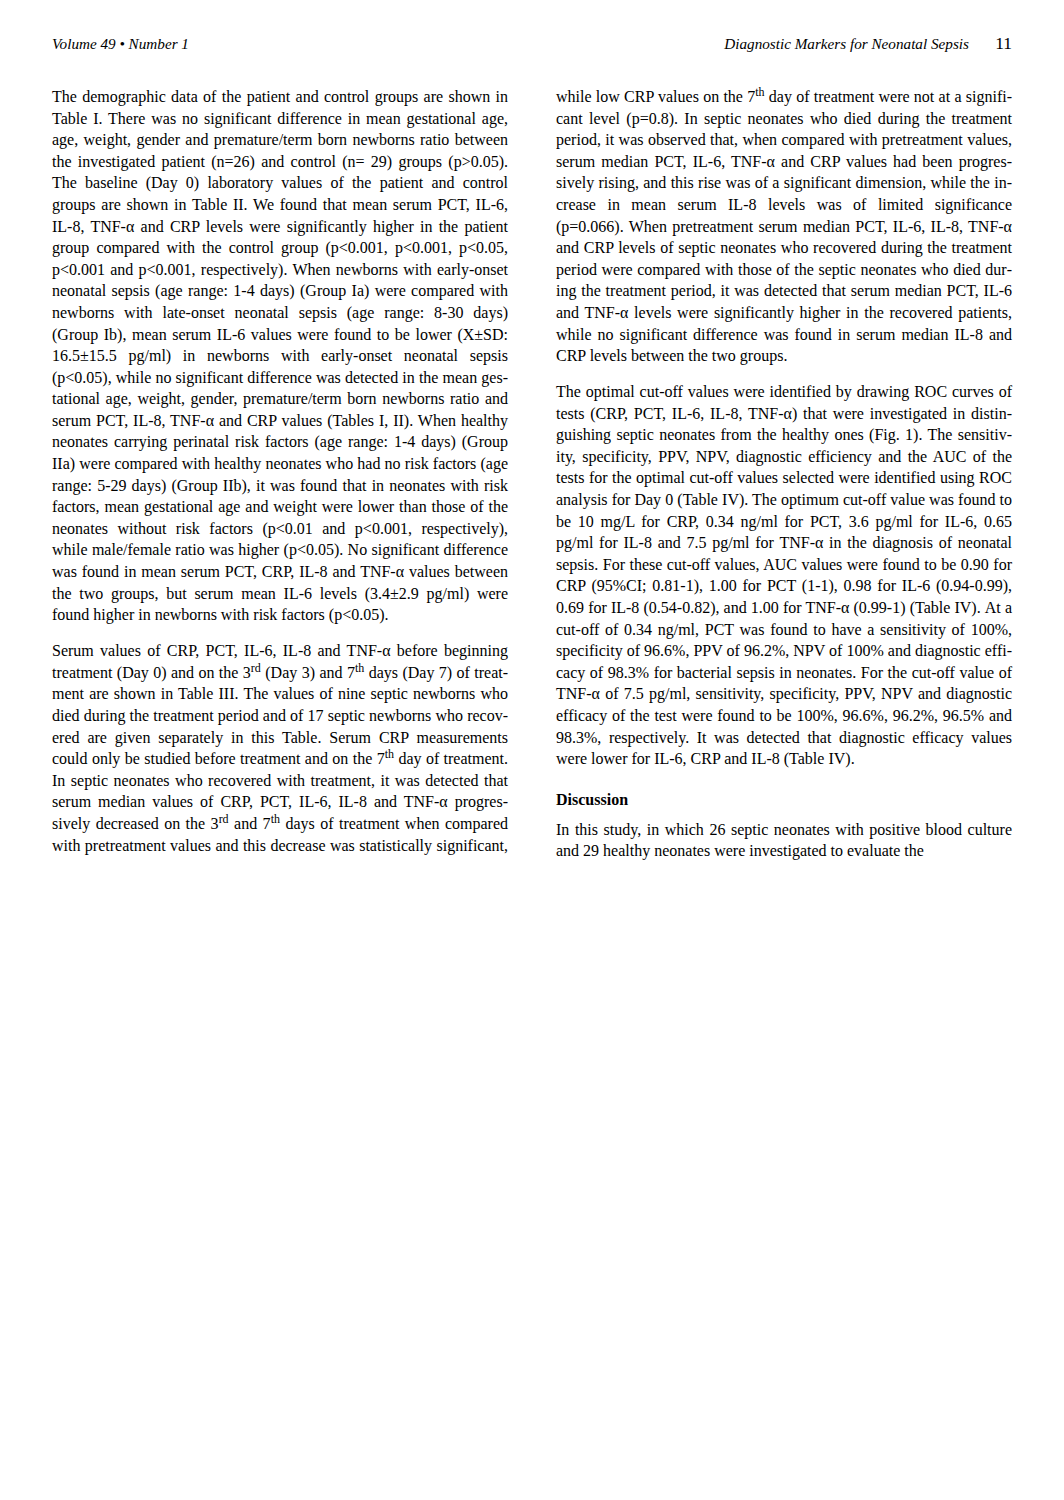Volume 49 • Number 1
Diagnostic Markers for Neonatal Sepsis 11
The demographic data of the patient and control groups are shown in Table I. There was no significant difference in mean gestational age, age, weight, gender and premature/term born newborns ratio between the investigated patient (n=26) and control (n= 29) groups (p>0.05). The baseline (Day 0) laboratory values of the patient and control groups are shown in Table II. We found that mean serum PCT, IL-6, IL-8, TNF-α and CRP levels were significantly higher in the patient group compared with the control group (p<0.001, p<0.001, p<0.05, p<0.001 and p<0.001, respectively). When newborns with early-onset neonatal sepsis (age range: 1-4 days) (Group Ia) were compared with newborns with late-onset neonatal sepsis (age range: 8-30 days) (Group Ib), mean serum IL-6 values were found to be lower (X±SD: 16.5±15.5 pg/ml) in newborns with early-onset neonatal sepsis (p<0.05), while no significant difference was detected in the mean gestational age, weight, gender, premature/term born newborns ratio and serum PCT, IL-8, TNF-α and CRP values (Tables I, II). When healthy neonates carrying perinatal risk factors (age range: 1-4 days) (Group IIa) were compared with healthy neonates who had no risk factors (age range: 5-29 days) (Group IIb), it was found that in neonates with risk factors, mean gestational age and weight were lower than those of the neonates without risk factors (p<0.01 and p<0.001, respectively), while male/female ratio was higher (p<0.05). No significant difference was found in mean serum PCT, CRP, IL-8 and TNF-α values between the two groups, but serum mean IL-6 levels (3.4±2.9 pg/ml) were found higher in newborns with risk factors (p<0.05).
Serum values of CRP, PCT, IL-6, IL-8 and TNF-α before beginning treatment (Day 0) and on the 3rd (Day 3) and 7th days (Day 7) of treatment are shown in Table III. The values of nine septic newborns who died during the treatment period and of 17 septic newborns who recovered are given separately in this Table. Serum CRP measurements could only be studied before treatment and on the 7th day of treatment. In septic neonates who recovered with treatment, it was detected that serum median values of CRP, PCT, IL-6, IL-8 and TNF-α progressively decreased on the 3rd and 7th days of treatment when compared with pretreatment values and this decrease was statistically significant, while low CRP values on the 7th day of treatment were not at a significant level (p=0.8). In septic neonates who died during the treatment period, it was observed that, when compared with pretreatment values, serum median PCT, IL-6, TNF-α and CRP values had been progressively rising, and this rise was of a significant dimension, while the increase in mean serum IL-8 levels was of limited significance (p=0.066). When pretreatment serum median PCT, IL-6, IL-8, TNF-α and CRP levels of septic neonates who recovered during the treatment period were compared with those of the septic neonates who died during the treatment period, it was detected that serum median PCT, IL-6 and TNF-α levels were significantly higher in the recovered patients, while no significant difference was found in serum median IL-8 and CRP levels between the two groups.
The optimal cut-off values were identified by drawing ROC curves of tests (CRP, PCT, IL-6, IL-8, TNF-α) that were investigated in distinguishing septic neonates from the healthy ones (Fig. 1). The sensitivity, specificity, PPV, NPV, diagnostic efficiency and the AUC of the tests for the optimal cut-off values selected were identified using ROC analysis for Day 0 (Table IV). The optimum cut-off value was found to be 10 mg/L for CRP, 0.34 ng/ml for PCT, 3.6 pg/ml for IL-6, 0.65 pg/ml for IL-8 and 7.5 pg/ml for TNF-α in the diagnosis of neonatal sepsis. For these cut-off values, AUC values were found to be 0.90 for CRP (95%CI; 0.81-1), 1.00 for PCT (1-1), 0.98 for IL-6 (0.94-0.99), 0.69 for IL-8 (0.54-0.82), and 1.00 for TNF-α (0.99-1) (Table IV). At a cut-off of 0.34 ng/ml, PCT was found to have a sensitivity of 100%, specificity of 96.6%, PPV of 96.2%, NPV of 100% and diagnostic efficacy of 98.3% for bacterial sepsis in neonates. For the cut-off value of TNF-α of 7.5 pg/ml, sensitivity, specificity, PPV, NPV and diagnostic efficacy of the test were found to be 100%, 96.6%, 96.2%, 96.5% and 98.3%, respectively. It was detected that diagnostic efficacy values were lower for IL-6, CRP and IL-8 (Table IV).
Discussion
In this study, in which 26 septic neonates with positive blood culture and 29 healthy neonates were investigated to evaluate the